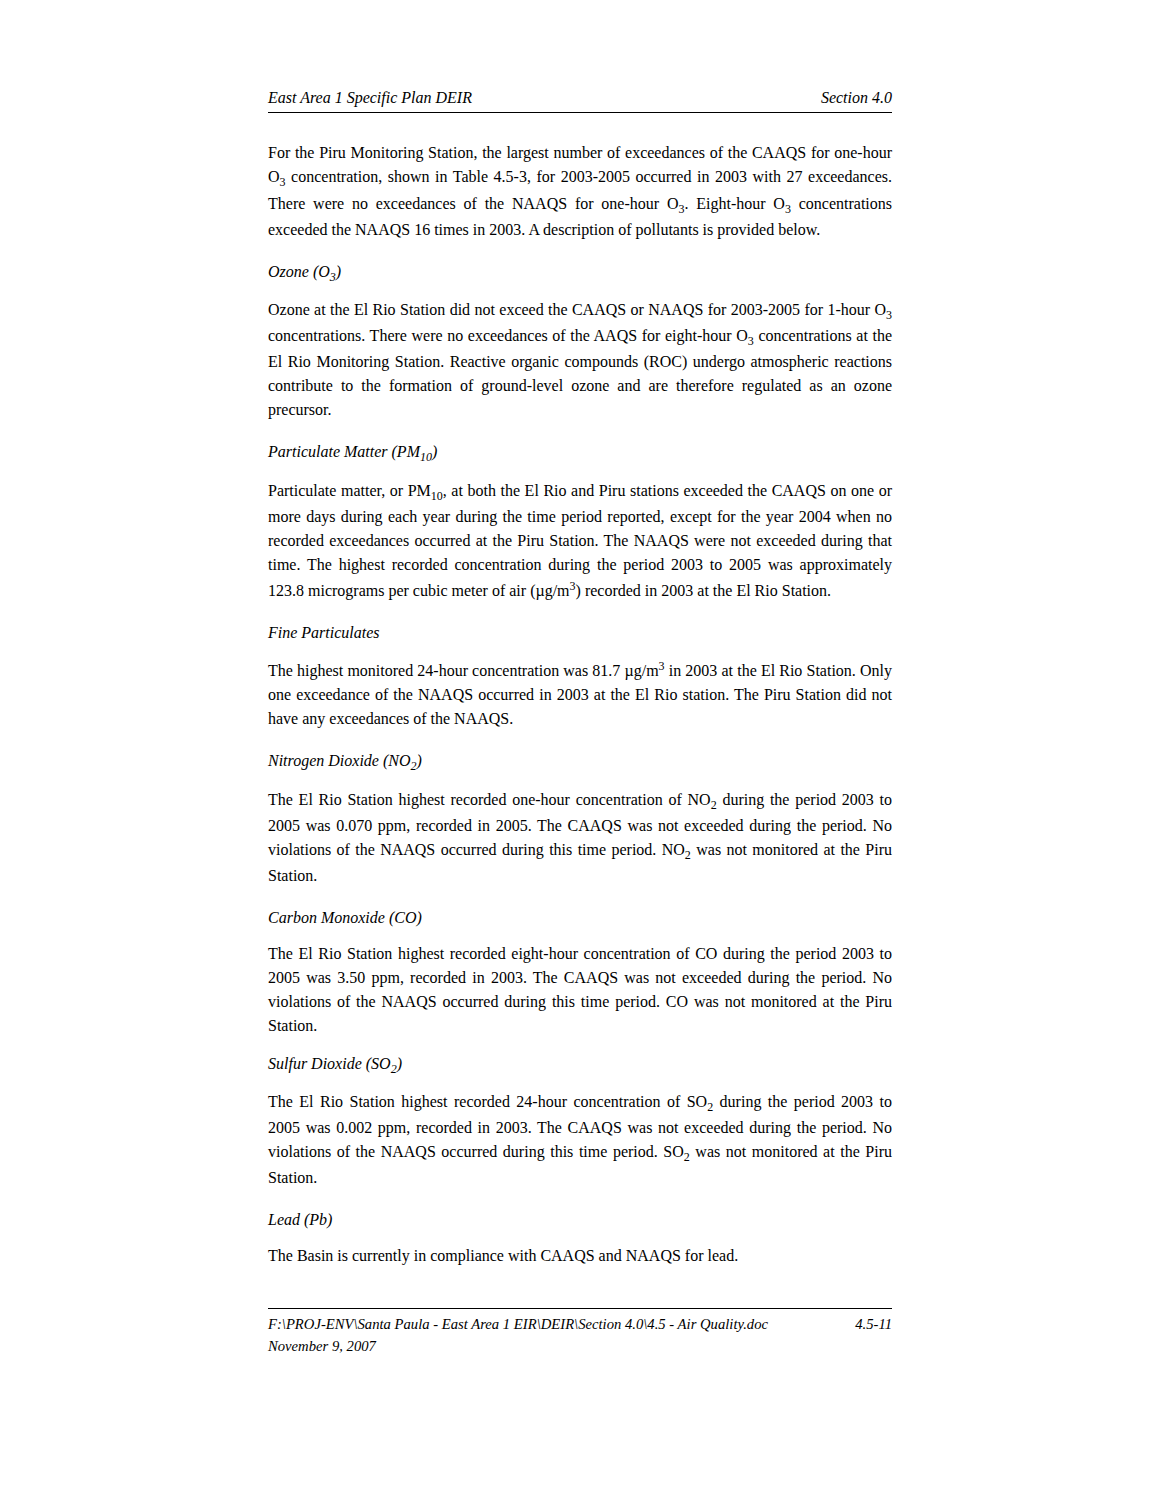East Area 1 Specific Plan DEIR
Section 4.0
For the Piru Monitoring Station, the largest number of exceedances of the CAAQS for one-hour O3 concentration, shown in Table 4.5-3, for 2003-2005 occurred in 2003 with 27 exceedances. There were no exceedances of the NAAQS for one-hour O3. Eight-hour O3 concentrations exceeded the NAAQS 16 times in 2003. A description of pollutants is provided below.
Ozone (O3)
Ozone at the El Rio Station did not exceed the CAAQS or NAAQS for 2003-2005 for 1-hour O3 concentrations. There were no exceedances of the AAQS for eight-hour O3 concentrations at the El Rio Monitoring Station. Reactive organic compounds (ROC) undergo atmospheric reactions contribute to the formation of ground-level ozone and are therefore regulated as an ozone precursor.
Particulate Matter (PM10)
Particulate matter, or PM10, at both the El Rio and Piru stations exceeded the CAAQS on one or more days during each year during the time period reported, except for the year 2004 when no recorded exceedances occurred at the Piru Station. The NAAQS were not exceeded during that time. The highest recorded concentration during the period 2003 to 2005 was approximately 123.8 micrograms per cubic meter of air (µg/m3) recorded in 2003 at the El Rio Station.
Fine Particulates
The highest monitored 24-hour concentration was 81.7 µg/m3 in 2003 at the El Rio Station. Only one exceedance of the NAAQS occurred in 2003 at the El Rio station. The Piru Station did not have any exceedances of the NAAQS.
Nitrogen Dioxide (NO2)
The El Rio Station highest recorded one-hour concentration of NO2 during the period 2003 to 2005 was 0.070 ppm, recorded in 2005. The CAAQS was not exceeded during the period. No violations of the NAAQS occurred during this time period. NO2 was not monitored at the Piru Station.
Carbon Monoxide (CO)
The El Rio Station highest recorded eight-hour concentration of CO during the period 2003 to 2005 was 3.50 ppm, recorded in 2003. The CAAQS was not exceeded during the period. No violations of the NAAQS occurred during this time period. CO was not monitored at the Piru Station.
Sulfur Dioxide (SO2)
The El Rio Station highest recorded 24-hour concentration of SO2 during the period 2003 to 2005 was 0.002 ppm, recorded in 2003. The CAAQS was not exceeded during the period. No violations of the NAAQS occurred during this time period. SO2 was not monitored at the Piru Station.
Lead (Pb)
The Basin is currently in compliance with CAAQS and NAAQS for lead.
F:\PROJ-ENV\Santa Paula - East Area 1 EIR\DEIR\Section 4.0\4.5 - Air Quality.doc
November 9, 2007
4.5-11